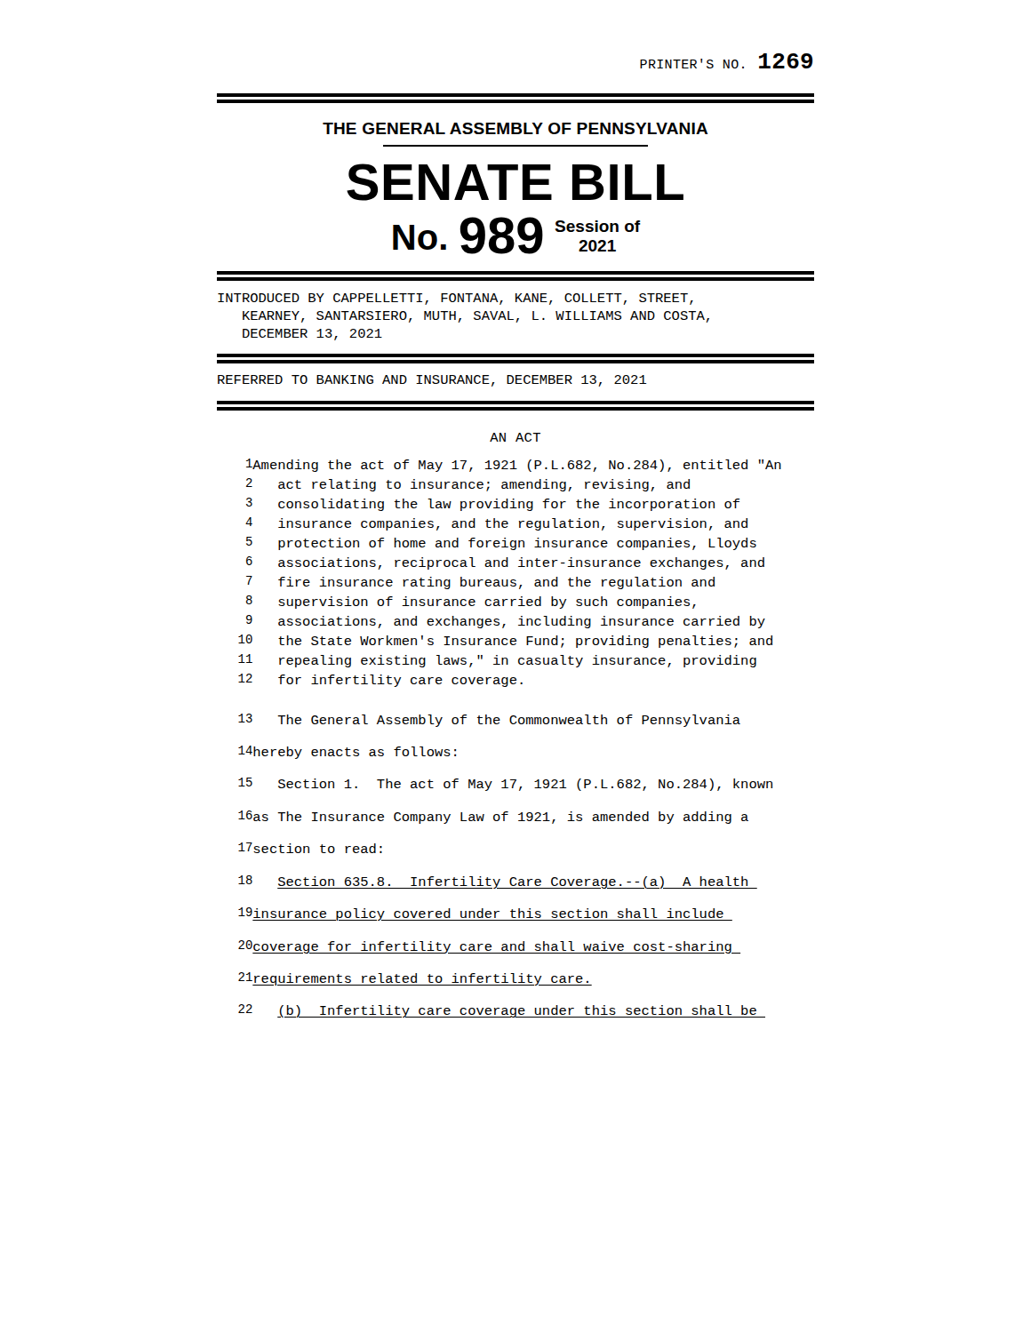PRINTER'S NO. 1269
THE GENERAL ASSEMBLY OF PENNSYLVANIA
SENATE BILL
No. 989 Session of
2021
INTRODUCED BY CAPPELLETTI, FONTANA, KANE, COLLETT, STREET, KEARNEY, SANTARSIERO, MUTH, SAVAL, L. WILLIAMS AND COSTA, DECEMBER 13, 2021
REFERRED TO BANKING AND INSURANCE, DECEMBER 13, 2021
AN ACT
| 1 | Amending the act of May 17, 1921 (P.L.682, No.284), entitled "An |
| 2 | act relating to insurance; amending, revising, and |
| 3 | consolidating the law providing for the incorporation of |
| 4 | insurance companies, and the regulation, supervision, and |
| 5 | protection of home and foreign insurance companies, Lloyds |
| 6 | associations, reciprocal and inter-insurance exchanges, and |
| 7 | fire insurance rating bureaus, and the regulation and |
| 8 | supervision of insurance carried by such companies, |
| 9 | associations, and exchanges, including insurance carried by |
| 10 | the State Workmen's Insurance Fund; providing penalties; and |
| 11 | repealing existing laws," in casualty insurance, providing |
| 12 | for infertility care coverage. |
| 13 | The General Assembly of the Commonwealth of Pennsylvania |
| 14 | hereby enacts as follows: |
| 15 | Section 1. The act of May 17, 1921 (P.L.682, No.284), known |
| 16 | as The Insurance Company Law of 1921, is amended by adding a |
| 17 | section to read: |
| 18 | Section 635.8. Infertility Care Coverage.--(a) A health |
| 19 | insurance policy covered under this section shall include |
| 20 | coverage for infertility care and shall waive cost-sharing |
| 21 | requirements related to infertility care. |
| 22 | (b) Infertility care coverage under this section shall be |